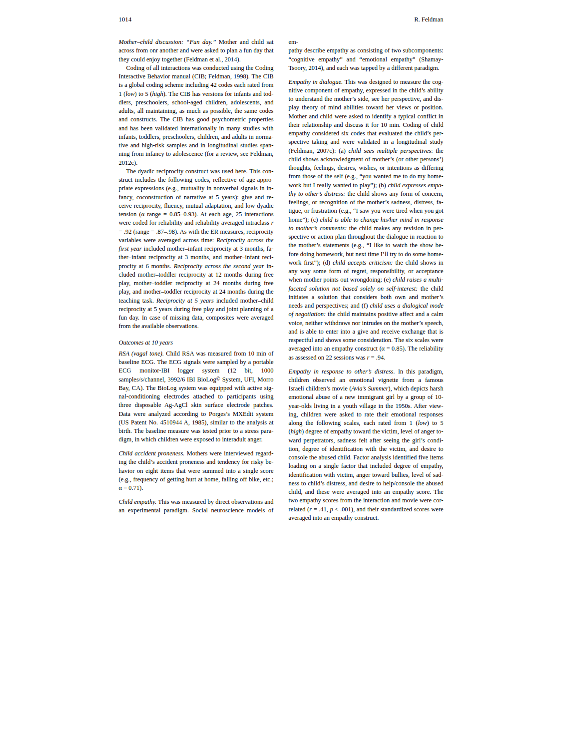1014 R. Feldman
Mother–child discussion: “Fun day.” Mother and child sat across from onr another and were asked to plan a fun day that they could enjoy together (Feldman et al., 2014).
Coding of all interactions was conducted using the Coding Interactive Behavior manual (CIB; Feldman, 1998). The CIB is a global coding scheme including 42 codes each rated from 1 (low) to 5 (high). The CIB has versions for infants and toddlers, preschoolers, school-aged children, adolescents, and adults, all maintaining, as much as possible, the same codes and constructs. The CIB has good psychometric properties and has been validated internationally in many studies with infants, toddlers, preschoolers, children, and adults in normative and high-risk samples and in longitudinal studies spanning from infancy to adolescence (for a review, see Feldman, 2012c).
The dyadic reciprocity construct was used here. This construct includes the following codes, reflective of age-appropriate expressions (e.g., mutuality in nonverbal signals in infancy, coconstruction of narrative at 5 years): give and receive reciprocity, fluency, mutual adaptation, and low dyadic tension (α range = 0.85–0.93). At each age, 25 interactions were coded for reliability and reliability averaged intraclass r = .92 (range = .87–.98). As with the ER measures, reciprocity variables were averaged across time: Reciprocity across the first year included mother–infant reciprocity at 3 months, father–infant reciprocity at 3 months, and mother–infant reciprocity at 6 months. Reciprocity across the second year included mother–toddler reciprocity at 12 months during free play, mother–toddler reciprocity at 24 months during free play, and mother–toddler reciprocity at 24 months during the teaching task. Reciprocity at 5 years included mother–child reciprocity at 5 years during free play and joint planning of a fun day. In case of missing data, composites were averaged from the available observations.
Outcomes at 10 years
RSA (vagal tone). Child RSA was measured from 10 min of baseline ECG. The ECG signals were sampled by a portable ECG monitor-IBI logger system (12 bit, 1000 samples/s/channel, 3992/6 IBI BioLog© System, UFI, Morro Bay, CA). The BioLog system was equipped with active signal-conditioning electrodes attached to participants using three disposable Ag-AgCl skin surface electrode patches. Data were analyzed according to Porges’s MXEdit system (US Patent No. 4510944 A, 1985), similar to the analysis at birth. The baseline measure was tested prior to a stress paradigm, in which children were exposed to interadult anger.
Child accident proneness. Mothers were interviewed regarding the child’s accident proneness and tendency for risky behavior on eight items that were summed into a single score (e.g., frequency of getting hurt at home, falling off bike, etc.; α = 0.71).
Child empathy. This was measured by direct observations and an experimental paradigm. Social neuroscience models of em-
pathy describe empathy as consisting of two subcomponents: “cognitive empathy” and “emotional empathy” (Shamay-Tsoory, 2014), and each was tapped by a different paradigm.
Empathy in dialogue. This was designed to measure the cognitive component of empathy, expressed in the child’s ability to understand the mother’s side, see her perspective, and display theory of mind abilities toward her views or position. Mother and child were asked to identify a typical conflict in their relationship and discuss it for 10 min. Coding of child empathy considered six codes that evaluated the child’s perspective taking and were validated in a longitudinal study (Feldman, 2007c): (a) child sees multiple perspectives: the child shows acknowledgment of mother’s (or other persons’) thoughts, feelings, desires, wishes, or intentions as differing from those of the self (e.g., “you wanted me to do my homework but I really wanted to play”); (b) child expresses empathy to other’s distress: the child shows any form of concern, feelings, or recognition of the mother’s sadness, distress, fatigue, or frustration (e.g., “I saw you were tired when you got home”); (c) child is able to change his/her mind in response to mother’s comments: the child makes any revision in perspective or action plan throughout the dialogue in reaction to the mother’s statements (e.g., “I like to watch the show before doing homework, but next time I’ll try to do some homework first”); (d) child accepts criticism: the child shows in any way some form of regret, responsibility, or acceptance when mother points out wrongdoing; (e) child raises a multifaceted solution not based solely on self-interest: the child initiates a solution that considers both own and mother’s needs and perspectives; and (f) child uses a dialogical mode of negotiation: the child maintains positive affect and a calm voice, neither withdraws nor intrudes on the mother’s speech, and is able to enter into a give and receive exchange that is respectful and shows some consideration. The six scales were averaged into an empathy construct (α = 0.85). The reliability as assessed on 22 sessions was r = .94.
Empathy in response to other’s distress. In this paradigm, children observed an emotional vignette from a famous Israeli children’s movie (Avia’s Summer), which depicts harsh emotional abuse of a new immigrant girl by a group of 10-year-olds living in a youth village in the 1950s. After viewing, children were asked to rate their emotional responses along the following scales, each rated from 1 (low) to 5 (high) degree of empathy toward the victim, level of anger toward perpetrators, sadness felt after seeing the girl’s condition, degree of identification with the victim, and desire to console the abused child. Factor analysis identified five items loading on a single factor that included degree of empathy, identification with victim, anger toward bullies, level of sadness to child’s distress, and desire to help/console the abused child, and these were averaged into an empathy score. The two empathy scores from the interaction and movie were correlated (r = .41, p < .001), and their standardized scores were averaged into an empathy construct.